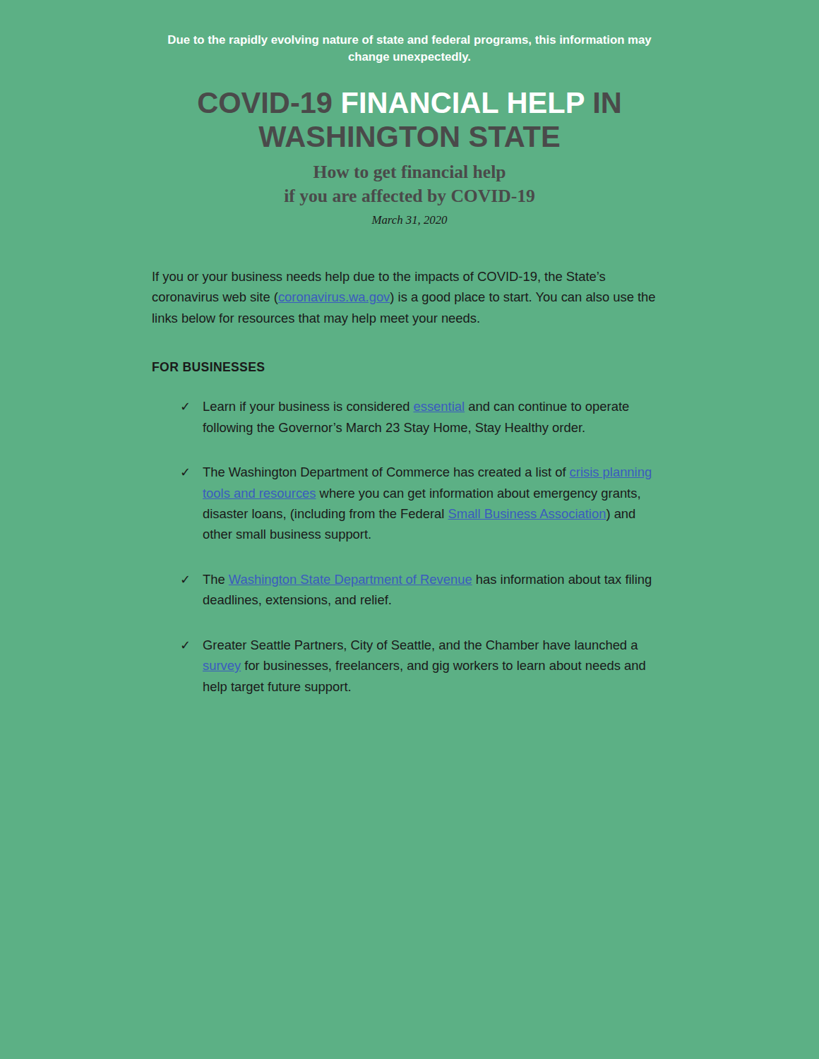Due to the rapidly evolving nature of state and federal programs, this information may change unexpectedly.
COVID-19 FINANCIAL HELP IN WASHINGTON STATE
How to get financial help
if you are affected by COVID-19
March 31, 2020
If you or your business needs help due to the impacts of COVID-19, the State’s coronavirus web site (coronavirus.wa.gov) is a good place to start. You can also use the links below for resources that may help meet your needs.
FOR BUSINESSES
Learn if your business is considered essential and can continue to operate following the Governor’s March 23 Stay Home, Stay Healthy order.
The Washington Department of Commerce has created a list of crisis planning tools and resources where you can get information about emergency grants, disaster loans, (including from the Federal Small Business Association) and other small business support.
The Washington State Department of Revenue has information about tax filing deadlines, extensions, and relief.
Greater Seattle Partners, City of Seattle, and the Chamber have launched a survey for businesses, freelancers, and gig workers to learn about needs and help target future support.